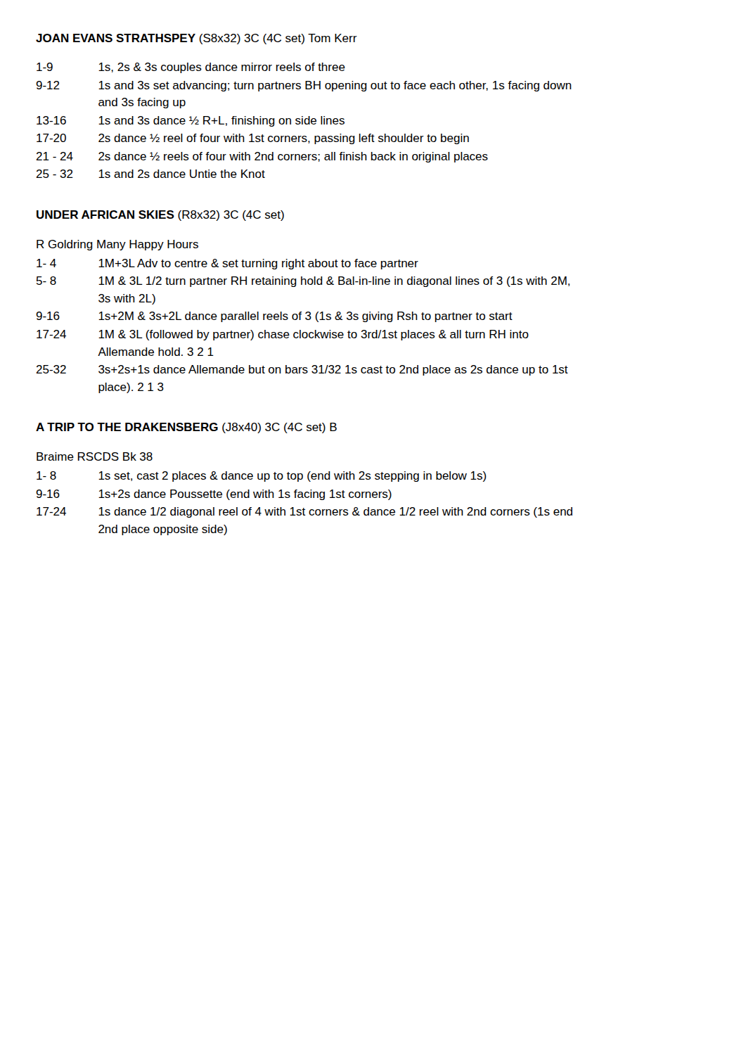JOAN EVANS STRATHSPEY
(S8x32) 3C (4C set) Tom Kerr
1-9
1s, 2s & 3s couples dance mirror reels of three
9-12
1s and 3s set advancing; turn partners BH opening out to face each other, 1s facing down and 3s facing up
13-16
1s and 3s dance ½ R+L, finishing on side lines
17-20
2s dance ½ reel of four with 1st corners, passing left shoulder to begin
21 - 24
2s dance ½ reels of four with 2nd corners; all finish back in original places
25 - 32
1s and 2s dance Untie the Knot
UNDER AFRICAN SKIES
(R8x32) 3C (4C set)
R Goldring Many Happy Hours
1- 4
1M+3L Adv to centre & set turning right about to face partner
5- 8
1M & 3L 1/2 turn partner RH retaining hold & Bal-in-line in diagonal lines of 3 (1s with 2M, 3s with 2L)
9-16
1s+2M & 3s+2L dance parallel reels of 3 (1s & 3s giving Rsh to partner to start
17-24
1M & 3L (followed by partner) chase clockwise to 3rd/1st places & all turn RH into Allemande hold. 3 2 1
25-32
3s+2s+1s dance Allemande but on bars 31/32 1s cast to 2nd place as 2s dance up to 1st place). 2 1 3
A TRIP TO THE DRAKENSBERG
(J8x40) 3C (4C set) B
Braime RSCDS Bk 38
1- 8
1s set, cast 2 places & dance up to top (end with 2s stepping in below 1s)
9-16
1s+2s dance Poussette (end with 1s facing 1st corners)
17-24
1s dance 1/2 diagonal reel of 4 with 1st corners & dance 1/2 reel with 2nd corners (1s end 2nd place opposite side)